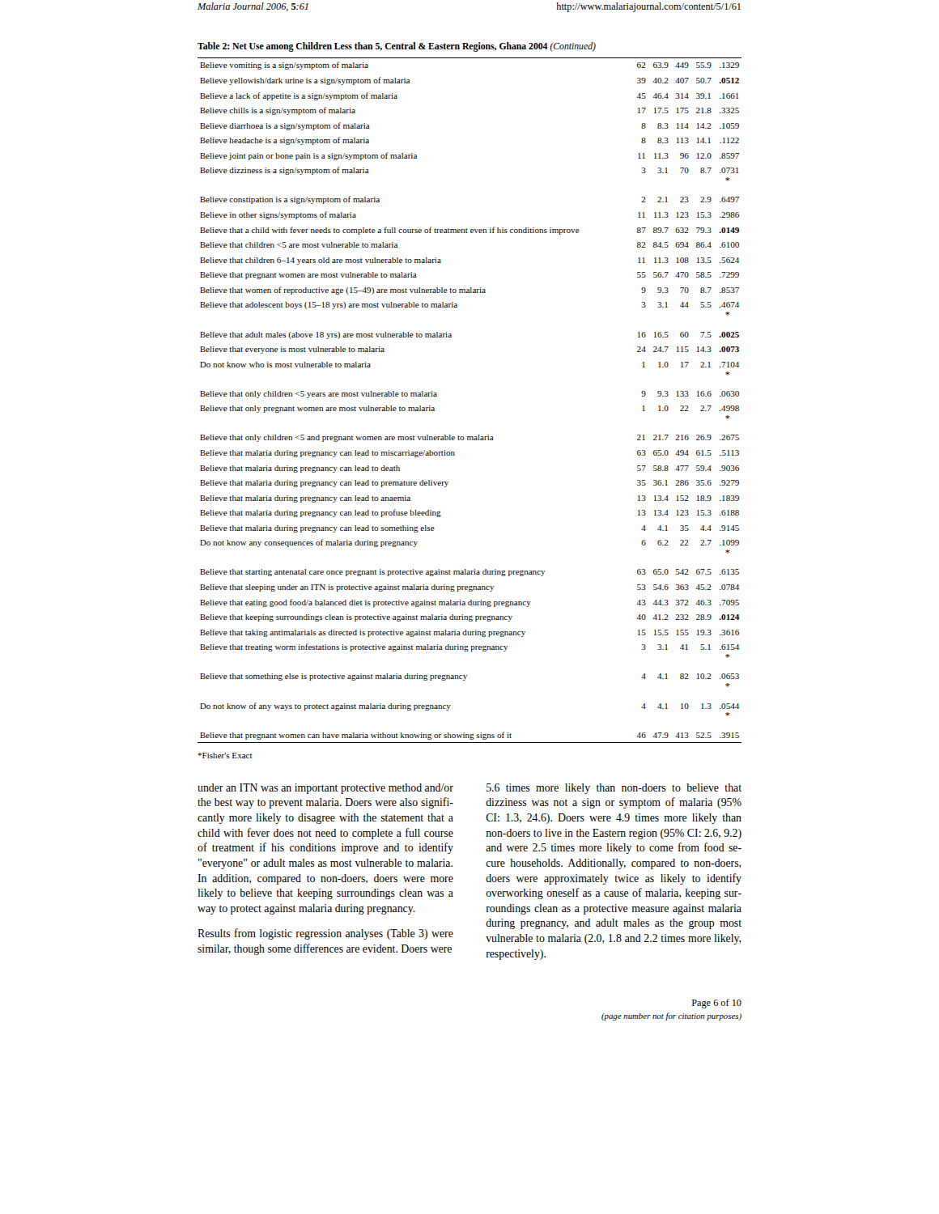Malaria Journal 2006, 5:61
http://www.malariajournal.com/content/5/1/61
Table 2: Net Use among Children Less than 5, Central & Eastern Regions, Ghana 2004 (Continued)
| Believe vomiting is a sign/symptom of malaria | 62 | 63.9 | 449 | 55.9 | .1329 |
| Believe yellowish/dark urine is a sign/symptom of malaria | 39 | 40.2 | 407 | 50.7 | .0512 |
| Believe a lack of appetite is a sign/symptom of malaria | 45 | 46.4 | 314 | 39.1 | .1661 |
| Believe chills is a sign/symptom of malaria | 17 | 17.5 | 175 | 21.8 | .3325 |
| Believe diarrhoea is a sign/symptom of malaria | 8 | 8.3 | 114 | 14.2 | .1059 |
| Believe headache is a sign/symptom of malaria | 8 | 8.3 | 113 | 14.1 | .1122 |
| Believe joint pain or bone pain is a sign/symptom of malaria | 11 | 11.3 | 96 | 12.0 | .8597 |
| Believe dizziness is a sign/symptom of malaria | 3 | 3.1 | 70 | 8.7 | .0731 * |
| Believe constipation is a sign/symptom of malaria | 2 | 2.1 | 23 | 2.9 | .6497 |
| Believe in other signs/symptoms of malaria | 11 | 11.3 | 123 | 15.3 | .2986 |
| Believe that a child with fever needs to complete a full course of treatment even if his conditions improve | 87 | 89.7 | 632 | 79.3 | .0149 |
| Believe that children <5 are most vulnerable to malaria | 82 | 84.5 | 694 | 86.4 | .6100 |
| Believe that children 6–14 years old are most vulnerable to malaria | 11 | 11.3 | 108 | 13.5 | .5624 |
| Believe that pregnant women are most vulnerable to malaria | 55 | 56.7 | 470 | 58.5 | .7299 |
| Believe that women of reproductive age (15–49) are most vulnerable to malaria | 9 | 9.3 | 70 | 8.7 | .8537 |
| Believe that adolescent boys (15–18 yrs) are most vulnerable to malaria | 3 | 3.1 | 44 | 5.5 | .4674 * |
| Believe that adult males (above 18 yrs) are most vulnerable to malaria | 16 | 16.5 | 60 | 7.5 | .0025 |
| Believe that everyone is most vulnerable to malaria | 24 | 24.7 | 115 | 14.3 | .0073 |
| Do not know who is most vulnerable to malaria | 1 | 1.0 | 17 | 2.1 | .7104 * |
| Believe that only children <5 years are most vulnerable to malaria | 9 | 9.3 | 133 | 16.6 | .0630 |
| Believe that only pregnant women are most vulnerable to malaria | 1 | 1.0 | 22 | 2.7 | .4998 * |
| Believe that only children <5 and pregnant women are most vulnerable to malaria | 21 | 21.7 | 216 | 26.9 | .2675 |
| Believe that malaria during pregnancy can lead to miscarriage/abortion | 63 | 65.0 | 494 | 61.5 | .5113 |
| Believe that malaria during pregnancy can lead to death | 57 | 58.8 | 477 | 59.4 | .9036 |
| Believe that malaria during pregnancy can lead to premature delivery | 35 | 36.1 | 286 | 35.6 | .9279 |
| Believe that malaria during pregnancy can lead to anaemia | 13 | 13.4 | 152 | 18.9 | .1839 |
| Believe that malaria during pregnancy can lead to profuse bleeding | 13 | 13.4 | 123 | 15.3 | .6188 |
| Believe that malaria during pregnancy can lead to something else | 4 | 4.1 | 35 | 4.4 | .9145 |
| Do not know any consequences of malaria during pregnancy | 6 | 6.2 | 22 | 2.7 | .1099 * |
| Believe that starting antenatal care once pregnant is protective against malaria during pregnancy | 63 | 65.0 | 542 | 67.5 | .6135 |
| Believe that sleeping under an ITN is protective against malaria during pregnancy | 53 | 54.6 | 363 | 45.2 | .0784 |
| Believe that eating good food/a balanced diet is protective against malaria during pregnancy | 43 | 44.3 | 372 | 46.3 | .7095 |
| Believe that keeping surroundings clean is protective against malaria during pregnancy | 40 | 41.2 | 232 | 28.9 | .0124 |
| Believe that taking antimalarials as directed is protective against malaria during pregnancy | 15 | 15.5 | 155 | 19.3 | .3616 |
| Believe that treating worm infestations is protective against malaria during pregnancy | 3 | 3.1 | 41 | 5.1 | .6154 * |
| Believe that something else is protective against malaria during pregnancy | 4 | 4.1 | 82 | 10.2 | .0653 * |
| Do not know of any ways to protect against malaria during pregnancy | 4 | 4.1 | 10 | 1.3 | .0544 * |
| Believe that pregnant women can have malaria without knowing or showing signs of it | 46 | 47.9 | 413 | 52.5 | .3915 |
*Fisher's Exact
under an ITN was an important protective method and/or the best way to prevent malaria. Doers were also significantly more likely to disagree with the statement that a child with fever does not need to complete a full course of treatment if his conditions improve and to identify "everyone" or adult males as most vulnerable to malaria. In addition, compared to non-doers, doers were more likely to believe that keeping surroundings clean was a way to protect against malaria during pregnancy.
Results from logistic regression analyses (Table 3) were similar, though some differences are evident. Doers were
5.6 times more likely than non-doers to believe that dizziness was not a sign or symptom of malaria (95% CI: 1.3, 24.6). Doers were 4.9 times more likely than non-doers to live in the Eastern region (95% CI: 2.6, 9.2) and were 2.5 times more likely to come from food secure households. Additionally, compared to non-doers, doers were approximately twice as likely to identify overworking oneself as a cause of malaria, keeping surroundings clean as a protective measure against malaria during pregnancy, and adult males as the group most vulnerable to malaria (2.0, 1.8 and 2.2 times more likely, respectively).
Page 6 of 10 (page number not for citation purposes)